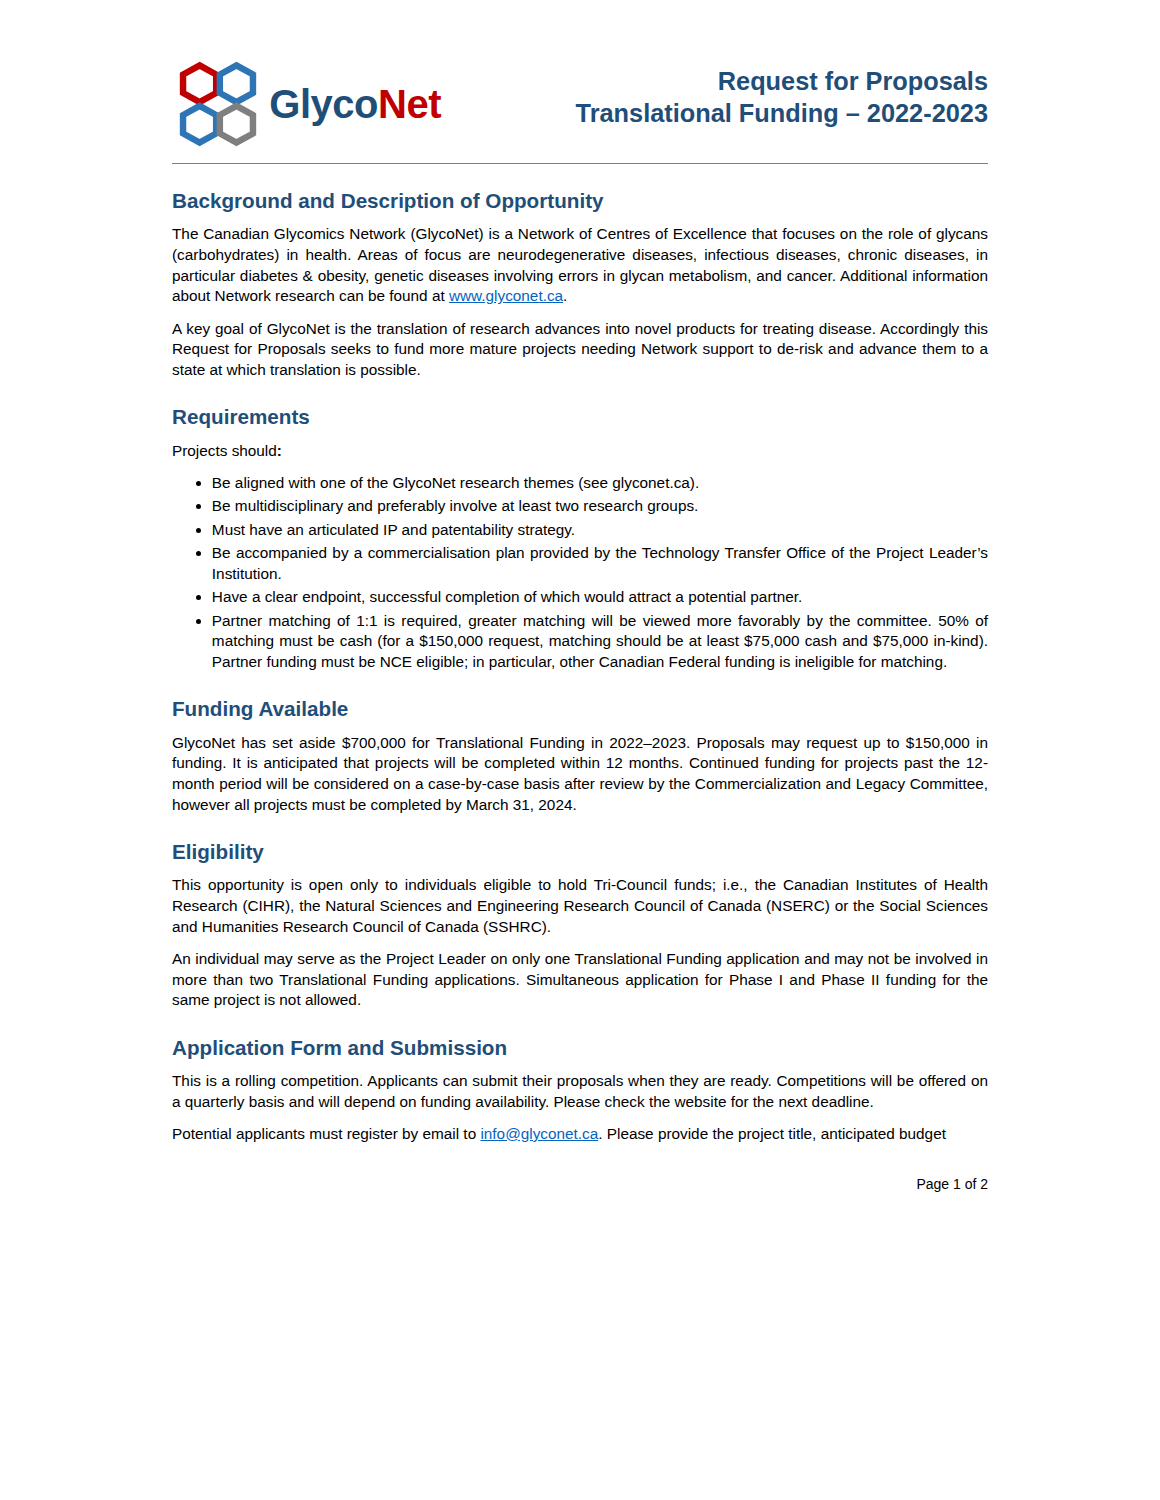Glyco Net
Request for Proposals
Translational Funding – 2022-2023
Background and Description of Opportunity
The Canadian Glycomics Network (GlycoNet) is a Network of Centres of Excellence that focuses on the role of glycans (carbohydrates) in health. Areas of focus are neurodegenerative diseases, infectious diseases, chronic diseases, in particular diabetes & obesity, genetic diseases involving errors in glycan metabolism, and cancer. Additional information about Network research can be found at www.glyconet.ca.
A key goal of GlycoNet is the translation of research advances into novel products for treating disease. Accordingly this Request for Proposals seeks to fund more mature projects needing Network support to de-risk and advance them to a state at which translation is possible.
Requirements
Projects should:
Be aligned with one of the GlycoNet research themes (see glyconet.ca).
Be multidisciplinary and preferably involve at least two research groups.
Must have an articulated IP and patentability strategy.
Be accompanied by a commercialisation plan provided by the Technology Transfer Office of the Project Leader’s Institution.
Have a clear endpoint, successful completion of which would attract a potential partner.
Partner matching of 1:1 is required, greater matching will be viewed more favorably by the committee. 50% of matching must be cash (for a $150,000 request, matching should be at least $75,000 cash and $75,000 in-kind). Partner funding must be NCE eligible; in particular, other Canadian Federal funding is ineligible for matching.
Funding Available
GlycoNet has set aside $700,000 for Translational Funding in 2022–2023. Proposals may request up to $150,000 in funding. It is anticipated that projects will be completed within 12 months. Continued funding for projects past the 12-month period will be considered on a case-by-case basis after review by the Commercialization and Legacy Committee, however all projects must be completed by March 31, 2024.
Eligibility
This opportunity is open only to individuals eligible to hold Tri-Council funds; i.e., the Canadian Institutes of Health Research (CIHR), the Natural Sciences and Engineering Research Council of Canada (NSERC) or the Social Sciences and Humanities Research Council of Canada (SSHRC).
An individual may serve as the Project Leader on only one Translational Funding application and may not be involved in more than two Translational Funding applications. Simultaneous application for Phase I and Phase II funding for the same project is not allowed.
Application Form and Submission
This is a rolling competition. Applicants can submit their proposals when they are ready. Competitions will be offered on a quarterly basis and will depend on funding availability. Please check the website for the next deadline.
Potential applicants must register by email to info@glyconet.ca. Please provide the project title, anticipated budget
Page 1 of 2